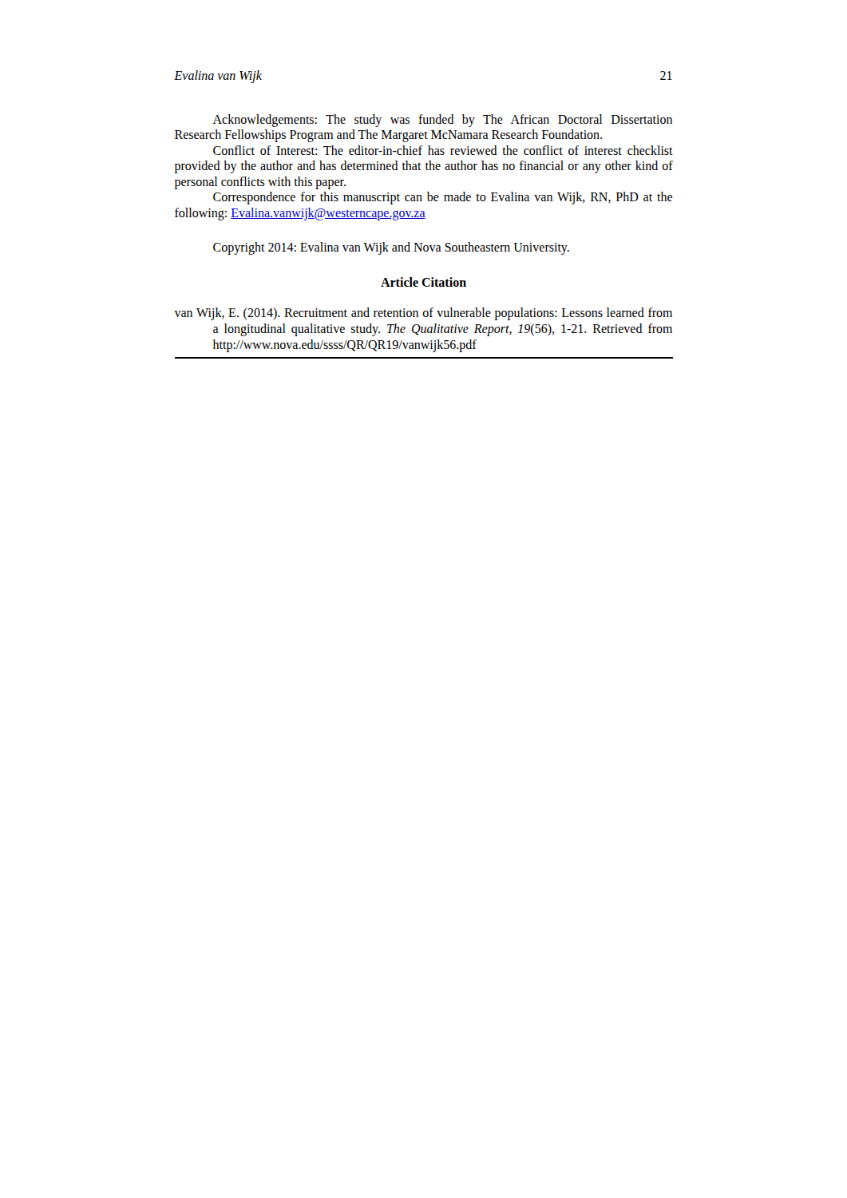Evalina van Wijk 21
Acknowledgements: The study was funded by The African Doctoral Dissertation Research Fellowships Program and The Margaret McNamara Research Foundation.
Conflict of Interest: The editor-in-chief has reviewed the conflict of interest checklist provided by the author and has determined that the author has no financial or any other kind of personal conflicts with this paper.
Correspondence for this manuscript can be made to Evalina van Wijk, RN, PhD at the following: Evalina.vanwijk@westerncape.gov.za
Copyright 2014: Evalina van Wijk and Nova Southeastern University.
Article Citation
van Wijk, E. (2014). Recruitment and retention of vulnerable populations: Lessons learned from a longitudinal qualitative study. The Qualitative Report, 19(56), 1-21. Retrieved from http://www.nova.edu/ssss/QR/QR19/vanwijk56.pdf